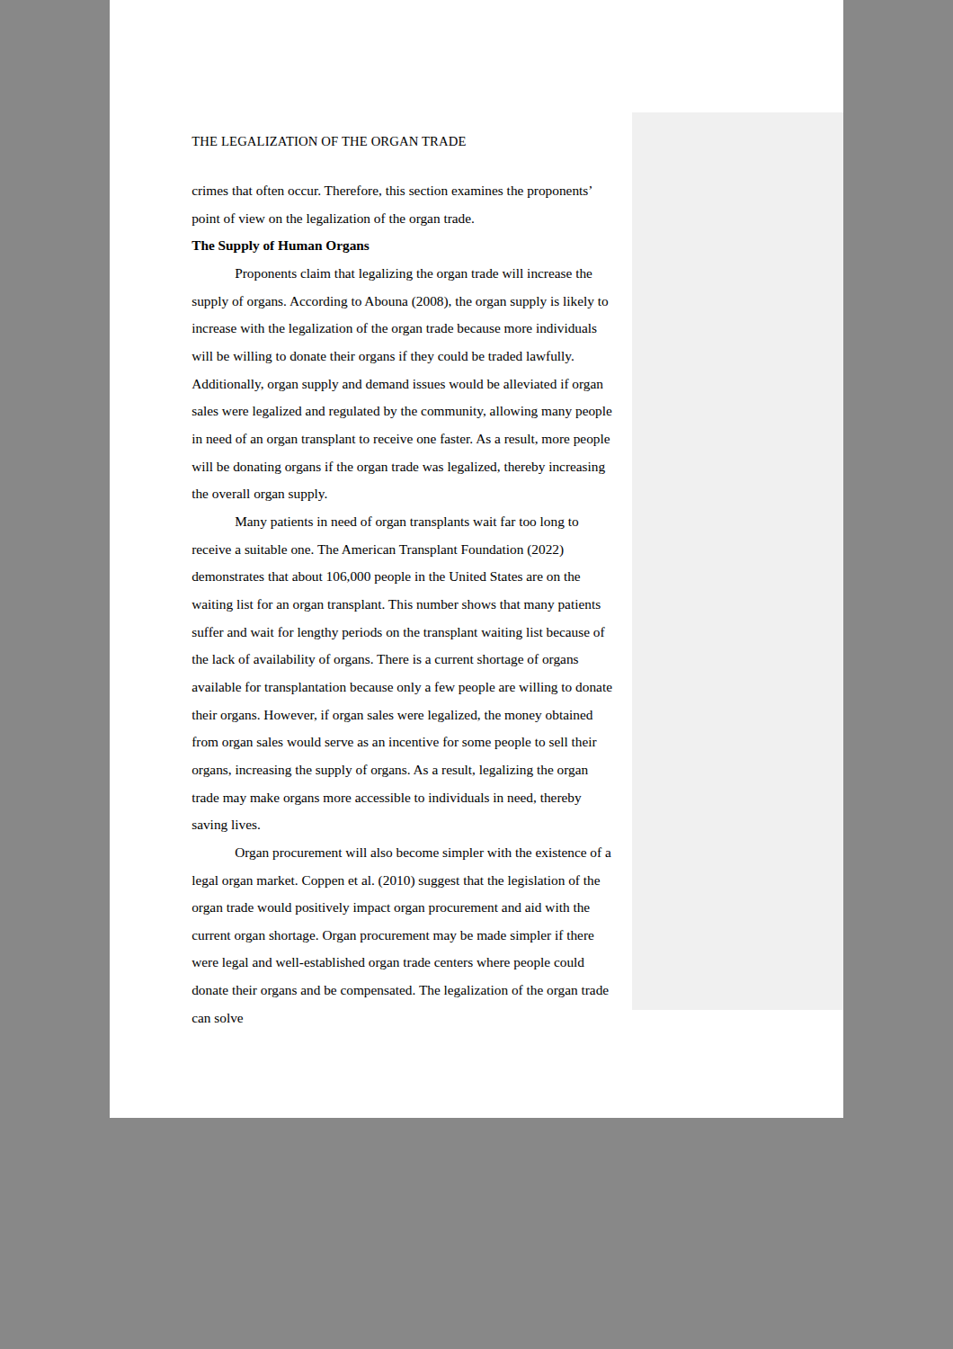THE LEGALIZATION OF THE ORGAN TRADE
crimes that often occur. Therefore, this section examines the proponents’ point of view on the legalization of the organ trade.
The Supply of Human Organs
Proponents claim that legalizing the organ trade will increase the supply of organs. According to Abouna (2008), the organ supply is likely to increase with the legalization of the organ trade because more individuals will be willing to donate their organs if they could be traded lawfully. Additionally, organ supply and demand issues would be alleviated if organ sales were legalized and regulated by the community, allowing many people in need of an organ transplant to receive one faster. As a result, more people will be donating organs if the organ trade was legalized, thereby increasing the overall organ supply.
Many patients in need of organ transplants wait far too long to receive a suitable one. The American Transplant Foundation (2022) demonstrates that about 106,000 people in the United States are on the waiting list for an organ transplant. This number shows that many patients suffer and wait for lengthy periods on the transplant waiting list because of the lack of availability of organs. There is a current shortage of organs available for transplantation because only a few people are willing to donate their organs. However, if organ sales were legalized, the money obtained from organ sales would serve as an incentive for some people to sell their organs, increasing the supply of organs. As a result, legalizing the organ trade may make organs more accessible to individuals in need, thereby saving lives.
Organ procurement will also become simpler with the existence of a legal organ market. Coppen et al. (2010) suggest that the legislation of the organ trade would positively impact organ procurement and aid with the current organ shortage. Organ procurement may be made simpler if there were legal and well-established organ trade centers where people could donate their organs and be compensated. The legalization of the organ trade can solve